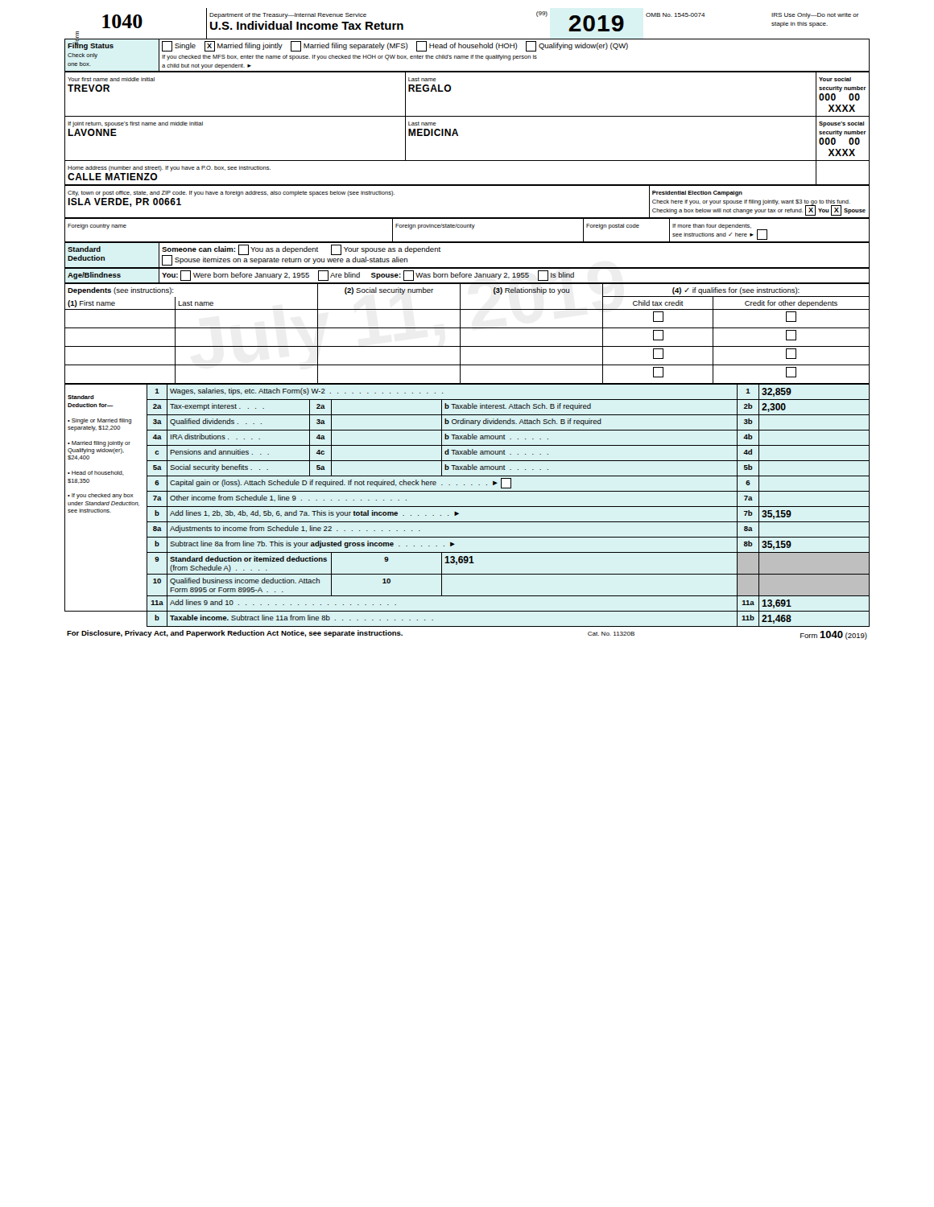July 11, 2019
| Form 1040 | Department of the Treasury—Internal Revenue Service (99) U.S. Individual Income Tax Return | 20 19 | OMB No. 1545-0074 | IRS Use Only—Do not write or staple in this space. |
| Filing Status Check only one box. | Single X Married filing jointly Married filing separately (MFS) Head of household (HOH) Qualifying widow(er) (QW) If you checked the MFS box, enter the name of spouse. If you checked the HOH or QW box, enter the child's name if the qualifying person is a child but not your dependent. ► |
| Your first name and middle initial TREVOR | Last name REGALO | Your social security number 000 00 XXXX |
| If joint return, spouse's first name and middle initial LAVONNE | Last name MEDICINA | Spouse's social security number 000 00 XXXX |
| Home address (number and street). If you have a P.O. box, see instructions. CALLE MATIENZO | |
| City, town or post office, state, and ZIP code. If you have a foreign address, also complete spaces below (see instructions). ISLA VERDE, PR 00661 | Presidential Election Campaign Check here if you, or your spouse if filing jointly, want $3 to go to this fund. Checking a box below will not change your tax or refund. X You X Spouse |
| Foreign country name | Foreign province/state/county | Foreign postal code | If more than four dependents, see instructions and ✓ here ► |
| Standard Deduction | Someone can claim: You as a dependent Your spouse as a dependent Spouse itemizes on a separate return or you were a dual-status alien |
| Age/Blindness | You: Were born before January 2, 1955 Are blind Spouse: Was born before January 2, 1955 Is blind |
| Dependents (see instructions): | (2) Social security number | (3) Relationship to you | (4) ✓ if qualifies for (see instructions): |
| (1) First name | Last name | Child tax credit | Credit for other dependents |
| Standard Deduction for— • Single or Married filing separately, $12,200 • Married filing jointly or Qualifying widow(er), $24,400 • Head of household, $18,350 • If you checked any box under Standard Deduction, see instructions. | 1 | Wages, salaries, tips, etc. Attach Form(s) W-2 . . . . . . . . . . . . . . . . | 1 | 32,859 |
| 2a | Tax-exempt interest . . . . | 2a | | b Taxable interest. Attach Sch. B if required | 2b | 2,300 |
| 3a | Qualified dividends . . . . | 3a | | b Ordinary dividends. Attach Sch. B if required | 3b | |
| 4a | IRA distributions . . . . . | 4a | | b Taxable amount . . . . . . | 4b | |
| c | Pensions and annuities . . . | 4c | | d Taxable amount . . . . . . | 4d | |
| 5a | Social security benefits . . . | 5a | | b Taxable amount . . . . . . | 5b | |
| 6 | Capital gain or (loss). Attach Schedule D if required. If not required, check here . . . . . . . ► | 6 | |
| 7a | Other income from Schedule 1, line 9 . . . . . . . . . . . . . . . | 7a | |
| b | Add lines 1, 2b, 3b, 4b, 4d, 5b, 6, and 7a. This is your total income . . . . . . . ► | 7b | 35,159 |
| 8a | Adjustments to income from Schedule 1, line 22 . . . . . . . . . . . . | 8a | |
| b | Subtract line 8a from line 7b. This is your adjusted gross income . . . . . . . ► | 8b | 35,159 |
| 9 | Standard deduction or itemized deductions (from Schedule A) . . . . . | 9 | 13,691 | | |
| 10 | Qualified business income deduction. Attach Form 8995 or Form 8995-A . . . | 10 | | | |
| 11a | Add lines 9 and 10 . . . . . . . . . . . . . . . . . . . . . . | 11a | 13,691 |
| | b | Taxable income. Subtract line 11a from line 8b . . . . . . . . . . . . . . | 11b | 21,468 |
| For Disclosure, Privacy Act, and Paperwork Reduction Act Notice, see separate instructions. | Cat. No. 11320B | Form 1040 (2019) |